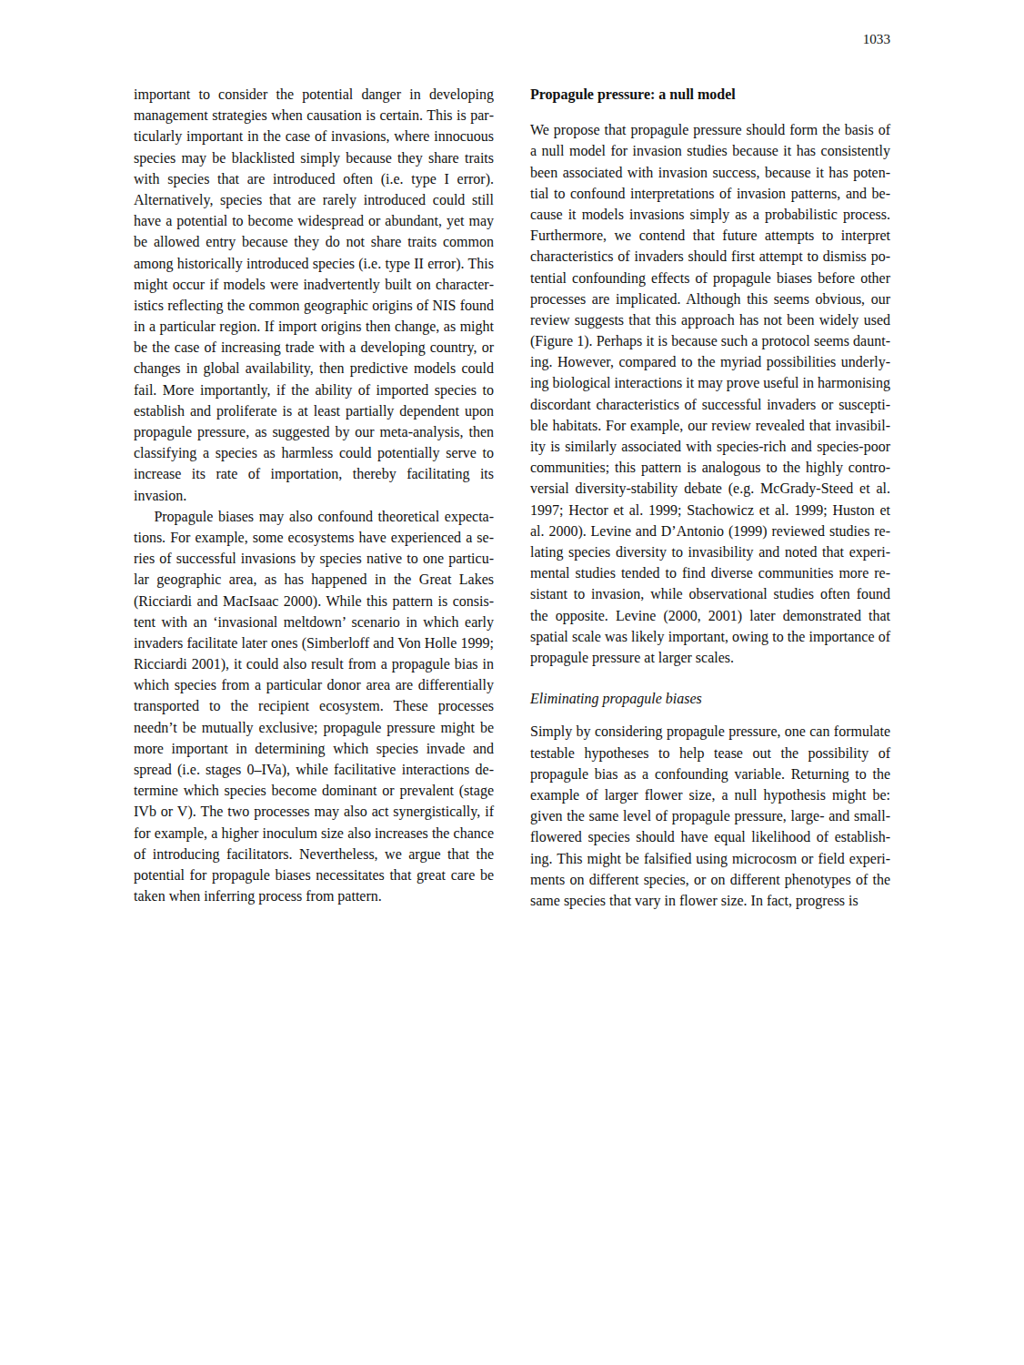1033
important to consider the potential danger in developing management strategies when causation is certain. This is particularly important in the case of invasions, where innocuous species may be blacklisted simply because they share traits with species that are introduced often (i.e. type I error). Alternatively, species that are rarely introduced could still have a potential to become widespread or abundant, yet may be allowed entry because they do not share traits common among historically introduced species (i.e. type II error). This might occur if models were inadvertently built on characteristics reflecting the common geographic origins of NIS found in a particular region. If import origins then change, as might be the case of increasing trade with a developing country, or changes in global availability, then predictive models could fail. More importantly, if the ability of imported species to establish and proliferate is at least partially dependent upon propagule pressure, as suggested by our meta-analysis, then classifying a species as harmless could potentially serve to increase its rate of importation, thereby facilitating its invasion.
Propagule biases may also confound theoretical expectations. For example, some ecosystems have experienced a series of successful invasions by species native to one particular geographic area, as has happened in the Great Lakes (Ricciardi and MacIsaac 2000). While this pattern is consistent with an ‘invasional meltdown’ scenario in which early invaders facilitate later ones (Simberloff and Von Holle 1999; Ricciardi 2001), it could also result from a propagule bias in which species from a particular donor area are differentially transported to the recipient ecosystem. These processes needn’t be mutually exclusive; propagule pressure might be more important in determining which species invade and spread (i.e. stages 0–IVa), while facilitative interactions determine which species become dominant or prevalent (stage IVb or V). The two processes may also act synergistically, if for example, a higher inoculum size also increases the chance of introducing facilitators. Nevertheless, we argue that the potential for propagule biases necessitates that great care be taken when inferring process from pattern.
Propagule pressure: a null model
We propose that propagule pressure should form the basis of a null model for invasion studies because it has consistently been associated with invasion success, because it has potential to confound interpretations of invasion patterns, and because it models invasions simply as a probabilistic process. Furthermore, we contend that future attempts to interpret characteristics of invaders should first attempt to dismiss potential confounding effects of propagule biases before other processes are implicated. Although this seems obvious, our review suggests that this approach has not been widely used (Figure 1). Perhaps it is because such a protocol seems daunting. However, compared to the myriad possibilities underlying biological interactions it may prove useful in harmonising discordant characteristics of successful invaders or susceptible habitats. For example, our review revealed that invasibility is similarly associated with species-rich and species-poor communities; this pattern is analogous to the highly controversial diversity-stability debate (e.g. McGrady-Steed et al. 1997; Hector et al. 1999; Stachowicz et al. 1999; Huston et al. 2000). Levine and D’Antonio (1999) reviewed studies relating species diversity to invasibility and noted that experimental studies tended to find diverse communities more resistant to invasion, while observational studies often found the opposite. Levine (2000, 2001) later demonstrated that spatial scale was likely important, owing to the importance of propagule pressure at larger scales.
Eliminating propagule biases
Simply by considering propagule pressure, one can formulate testable hypotheses to help tease out the possibility of propagule bias as a confounding variable. Returning to the example of larger flower size, a null hypothesis might be: given the same level of propagule pressure, large- and small-flowered species should have equal likelihood of establishing. This might be falsified using microcosm or field experiments on different species, or on different phenotypes of the same species that vary in flower size. In fact, progress is